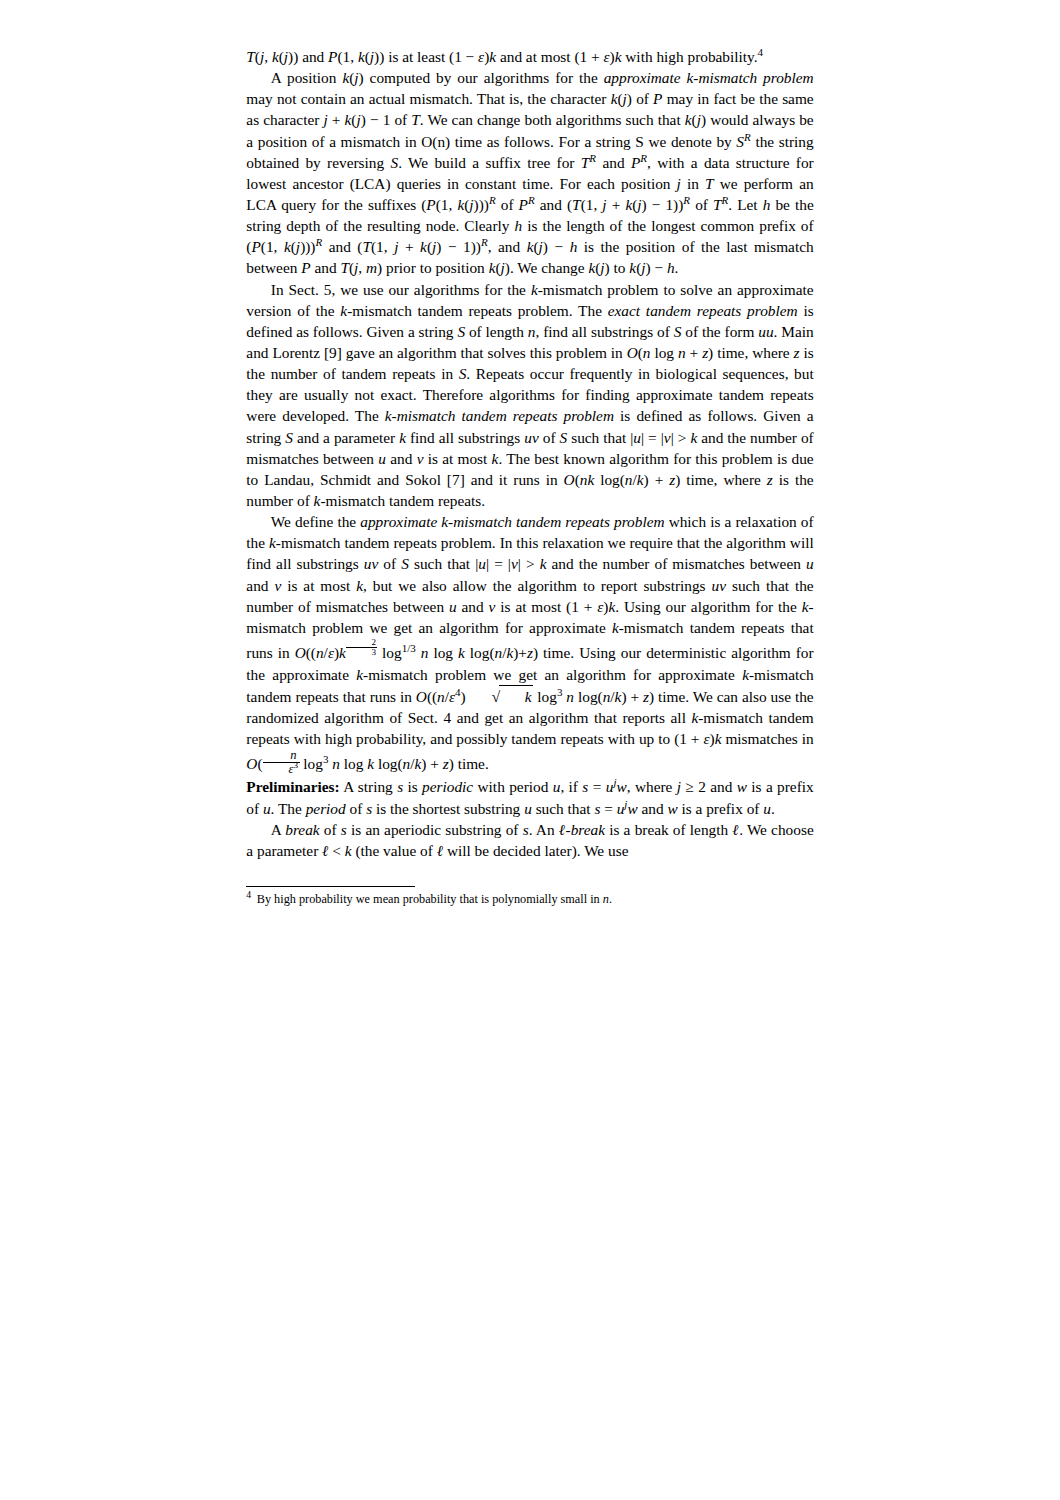T(j, k(j)) and P(1, k(j)) is at least (1 − ε)k and at most (1 + ε)k with high probability.4
A position k(j) computed by our algorithms for the approximate k-mismatch problem may not contain an actual mismatch. That is, the character k(j) of P may in fact be the same as character j + k(j) − 1 of T. We can change both algorithms such that k(j) would always be a position of a mismatch in O(n) time as follows. For a string S we denote by SR the string obtained by reversing S. We build a suffix tree for TR and PR, with a data structure for lowest ancestor (LCA) queries in constant time. For each position j in T we perform an LCA query for the suffixes (P(1, k(j)))R of PR and (T(1, j + k(j) − 1))R of TR. Let h be the string depth of the resulting node. Clearly h is the length of the longest common prefix of (P(1, k(j)))R and (T(1, j + k(j) − 1))R, and k(j) − h is the position of the last mismatch between P and T(j, m) prior to position k(j). We change k(j) to k(j) − h.
In Sect. 5, we use our algorithms for the k-mismatch problem to solve an approximate version of the k-mismatch tandem repeats problem. The exact tandem repeats problem is defined as follows. Given a string S of length n, find all substrings of S of the form uu. Main and Lorentz [9] gave an algorithm that solves this problem in O(n log n + z) time, where z is the number of tandem repeats in S. Repeats occur frequently in biological sequences, but they are usually not exact. Therefore algorithms for finding approximate tandem repeats were developed. The k-mismatch tandem repeats problem is defined as follows. Given a string S and a parameter k find all substrings uv of S such that |u| = |v| > k and the number of mismatches between u and v is at most k. The best known algorithm for this problem is due to Landau, Schmidt and Sokol [7] and it runs in O(nk log(n/k) + z) time, where z is the number of k-mismatch tandem repeats.
We define the approximate k-mismatch tandem repeats problem which is a relaxation of the k-mismatch tandem repeats problem. In this relaxation we require that the algorithm will find all substrings uv of S such that |u| = |v| > k and the number of mismatches between u and v is at most k, but we also allow the algorithm to report substrings uv such that the number of mismatches between u and v is at most (1 + ε)k. Using our algorithm for the k-mismatch problem we get an algorithm for approximate k-mismatch tandem repeats that runs in O((n/ε)k23 log1/3 n log k log(n/k)+z) time. Using our deterministic algorithm for the approximate k-mismatch problem we get an algorithm for approximate k-mismatch tandem repeats that runs in O((n/ε4)k log3 n log(n/k) + z) time. We can also use the randomized algorithm of Sect. 4 and get an algorithm that reports all k-mismatch tandem repeats with high probability, and possibly tandem repeats with up to (1 + ε)k mismatches in O(nε3 log3 n log k log(n/k) + z) time.
Preliminaries: A string s is periodic with period u, if s = ujw, where j ≥ 2 and w is a prefix of u. The period of s is the shortest substring u such that s = ujw and w is a prefix of u.
A break of s is an aperiodic substring of s. An ℓ-break is a break of length ℓ. We choose a parameter ℓ < k (the value of ℓ will be decided later). We use
4 By high probability we mean probability that is polynomially small in n.